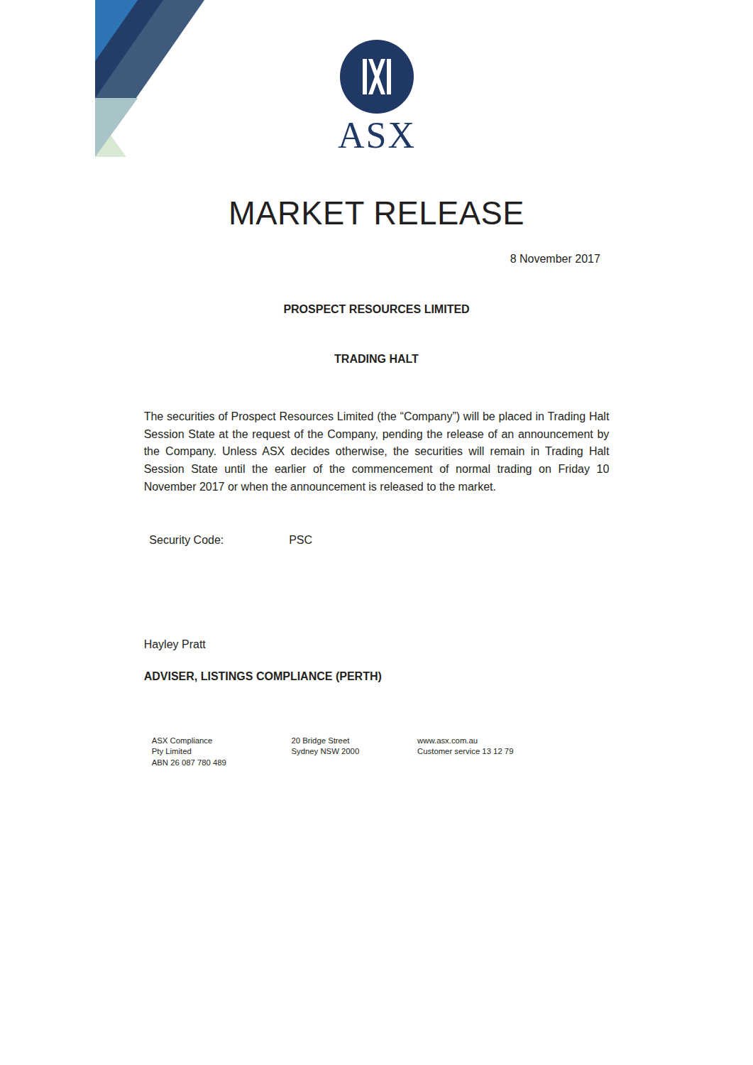ASX
MARKET RELEASE
8 November 2017
PROSPECT RESOURCES LIMITED
TRADING HALT
The securities of Prospect Resources Limited (the “Company”) will be placed in Trading Halt Session State at the request of the Company, pending the release of an announcement by the Company. Unless ASX decides otherwise, the securities will remain in Trading Halt Session State until the earlier of the commencement of normal trading on Friday 10 November 2017 or when the announcement is released to the market.
Security Code: PSC
Hayley Pratt
ADVISER, LISTINGS COMPLIANCE (PERTH)
| ASX Compliance Pty Limited ABN 26 087 780 489 | 20 Bridge Street Sydney NSW 2000 | www.asx.com.au Customer service 13 12 79 |